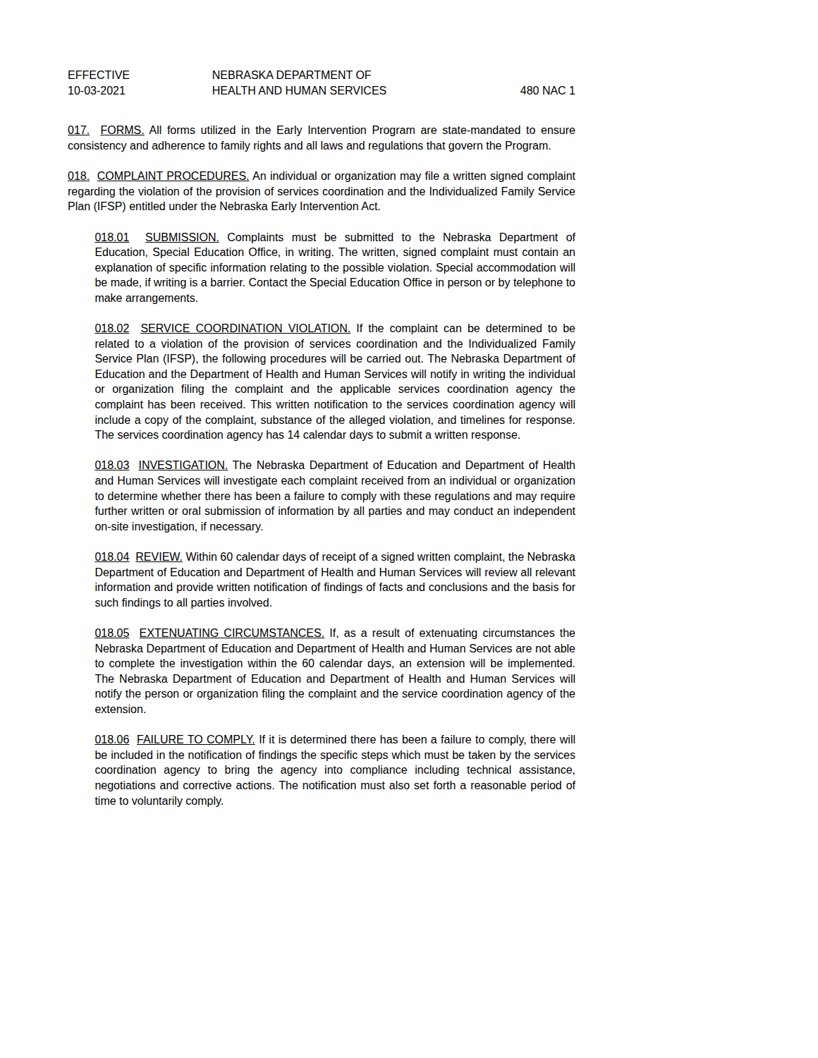EFFECTIVE
10-03-2021
NEBRASKA DEPARTMENT OF
HEALTH AND HUMAN SERVICES
480 NAC 1
017. FORMS. All forms utilized in the Early Intervention Program are state-mandated to ensure consistency and adherence to family rights and all laws and regulations that govern the Program.
018. COMPLAINT PROCEDURES. An individual or organization may file a written signed complaint regarding the violation of the provision of services coordination and the Individualized Family Service Plan (IFSP) entitled under the Nebraska Early Intervention Act.
018.01 SUBMISSION. Complaints must be submitted to the Nebraska Department of Education, Special Education Office, in writing. The written, signed complaint must contain an explanation of specific information relating to the possible violation. Special accommodation will be made, if writing is a barrier. Contact the Special Education Office in person or by telephone to make arrangements.
018.02 SERVICE COORDINATION VIOLATION. If the complaint can be determined to be related to a violation of the provision of services coordination and the Individualized Family Service Plan (IFSP), the following procedures will be carried out. The Nebraska Department of Education and the Department of Health and Human Services will notify in writing the individual or organization filing the complaint and the applicable services coordination agency the complaint has been received. This written notification to the services coordination agency will include a copy of the complaint, substance of the alleged violation, and timelines for response. The services coordination agency has 14 calendar days to submit a written response.
018.03 INVESTIGATION. The Nebraska Department of Education and Department of Health and Human Services will investigate each complaint received from an individual or organization to determine whether there has been a failure to comply with these regulations and may require further written or oral submission of information by all parties and may conduct an independent on-site investigation, if necessary.
018.04 REVIEW. Within 60 calendar days of receipt of a signed written complaint, the Nebraska Department of Education and Department of Health and Human Services will review all relevant information and provide written notification of findings of facts and conclusions and the basis for such findings to all parties involved.
018.05 EXTENUATING CIRCUMSTANCES. If, as a result of extenuating circumstances the Nebraska Department of Education and Department of Health and Human Services are not able to complete the investigation within the 60 calendar days, an extension will be implemented. The Nebraska Department of Education and Department of Health and Human Services will notify the person or organization filing the complaint and the service coordination agency of the extension.
018.06 FAILURE TO COMPLY. If it is determined there has been a failure to comply, there will be included in the notification of findings the specific steps which must be taken by the services coordination agency to bring the agency into compliance including technical assistance, negotiations and corrective actions. The notification must also set forth a reasonable period of time to voluntarily comply.